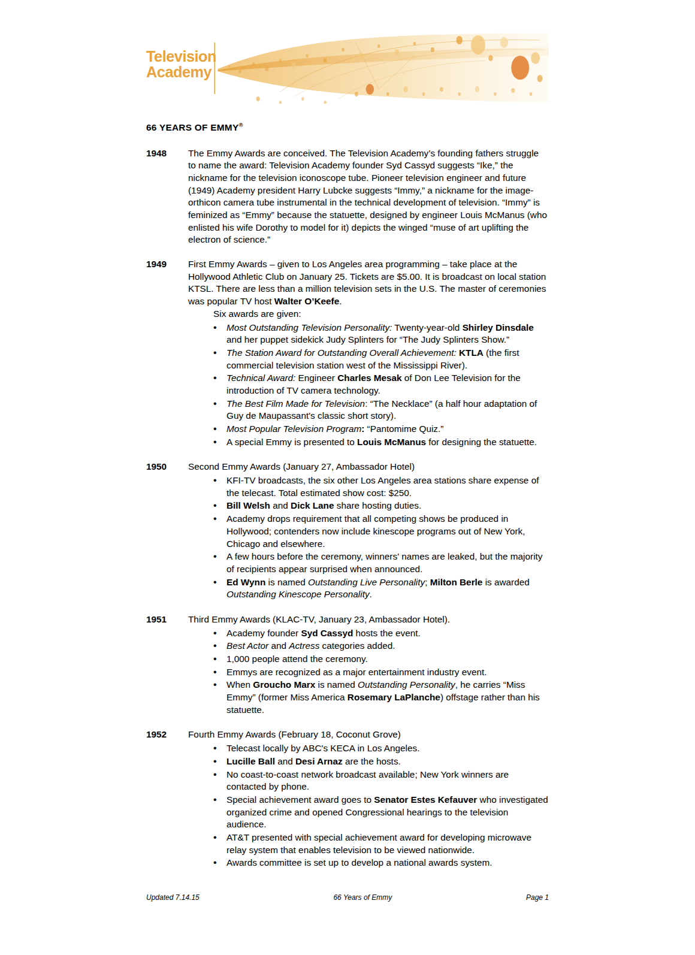Television
Academy
66 YEARS OF EMMY®
1948
The Emmy Awards are conceived. The Television Academy’s founding fathers struggle to name the award: Television Academy founder Syd Cassyd suggests “Ike,” the nickname for the television iconoscope tube. Pioneer television engineer and future (1949) Academy president Harry Lubcke suggests “Immy,” a nickname for the image-orthicon camera tube instrumental in the technical development of television. “Immy” is feminized as “Emmy” because the statuette, designed by engineer Louis McManus (who enlisted his wife Dorothy to model for it) depicts the winged “muse of art uplifting the electron of science.”
1949
First Emmy Awards – given to Los Angeles area programming – take place at the Hollywood Athletic Club on January 25. Tickets are $5.00. It is broadcast on local station KTSL. There are less than a million television sets in the U.S. The master of ceremonies was popular TV host Walter O’Keefe.
Six awards are given:
Most Outstanding Television Personality: Twenty-year-old Shirley Dinsdale and her puppet sidekick Judy Splinters for “The Judy Splinters Show.”
The Station Award for Outstanding Overall Achievement: KTLA (the first commercial television station west of the Mississippi River).
Technical Award: Engineer Charles Mesak of Don Lee Television for the introduction of TV camera technology.
The Best Film Made for Television: “The Necklace” (a half hour adaptation of Guy de Maupassant's classic short story).
Most Popular Television Program: “Pantomime Quiz.”
A special Emmy is presented to Louis McManus for designing the statuette.
1950
Second Emmy Awards (January 27, Ambassador Hotel)
KFI-TV broadcasts, the six other Los Angeles area stations share expense of the telecast. Total estimated show cost: $250.
Bill Welsh and Dick Lane share hosting duties.
Academy drops requirement that all competing shows be produced in Hollywood; contenders now include kinescope programs out of New York, Chicago and elsewhere.
A few hours before the ceremony, winners' names are leaked, but the majority of recipients appear surprised when announced.
Ed Wynn is named Outstanding Live Personality; Milton Berle is awarded Outstanding Kinescope Personality.
1951
Third Emmy Awards (KLAC-TV, January 23, Ambassador Hotel).
Academy founder Syd Cassyd hosts the event.
Best Actor and Actress categories added.
1,000 people attend the ceremony.
Emmys are recognized as a major entertainment industry event.
When Groucho Marx is named Outstanding Personality, he carries “Miss Emmy” (former Miss America Rosemary LaPlanche) offstage rather than his statuette.
1952
Fourth Emmy Awards (February 18, Coconut Grove)
Telecast locally by ABC's KECA in Los Angeles.
Lucille Ball and Desi Arnaz are the hosts.
No coast-to-coast network broadcast available; New York winners are contacted by phone.
Special achievement award goes to Senator Estes Kefauver who investigated organized crime and opened Congressional hearings to the television audience.
AT&T presented with special achievement award for developing microwave relay system that enables television to be viewed nationwide.
Awards committee is set up to develop a national awards system.
Updated 7.14.15
66 Years of Emmy
Page 1